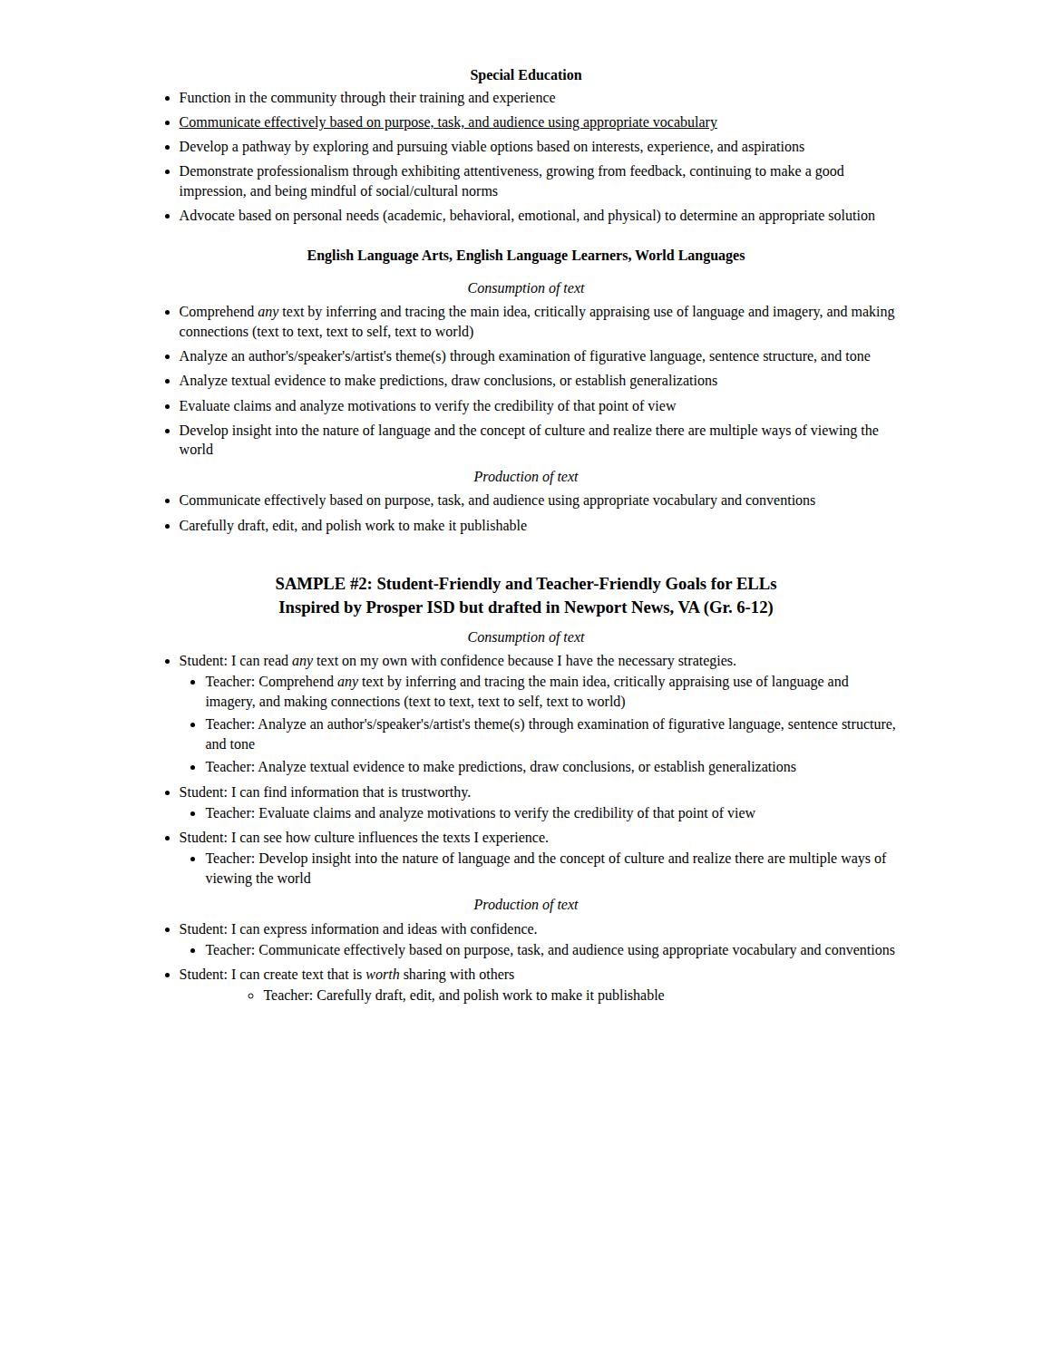Special Education
Function in the community through their training and experience
Communicate effectively based on purpose, task, and audience using appropriate vocabulary
Develop a pathway by exploring and pursuing viable options based on interests, experience, and aspirations
Demonstrate professionalism through exhibiting attentiveness, growing from feedback, continuing to make a good impression, and being mindful of social/cultural norms
Advocate based on personal needs (academic, behavioral, emotional, and physical) to determine an appropriate solution
English Language Arts, English Language Learners, World Languages
Consumption of text
Comprehend any text by inferring and tracing the main idea, critically appraising use of language and imagery, and making connections (text to text, text to self, text to world)
Analyze an author's/speaker's/artist's theme(s) through examination of figurative language, sentence structure, and tone
Analyze textual evidence to make predictions, draw conclusions, or establish generalizations
Evaluate claims and analyze motivations to verify the credibility of that point of view
Develop insight into the nature of language and the concept of culture and realize there are multiple ways of viewing the world
Production of text
Communicate effectively based on purpose, task, and audience using appropriate vocabulary and conventions
Carefully draft, edit, and polish work to make it publishable
SAMPLE #2: Student-Friendly and Teacher-Friendly Goals for ELLs
Inspired by Prosper ISD but drafted in Newport News, VA (Gr. 6-12)
Consumption of text
Student: I can read any text on my own with confidence because I have the necessary strategies.
Teacher: Comprehend any text by inferring and tracing the main idea, critically appraising use of language and imagery, and making connections (text to text, text to self, text to world)
Teacher: Analyze an author's/speaker's/artist's theme(s) through examination of figurative language, sentence structure, and tone
Teacher: Analyze textual evidence to make predictions, draw conclusions, or establish generalizations
Student: I can find information that is trustworthy.
Teacher: Evaluate claims and analyze motivations to verify the credibility of that point of view
Student: I can see how culture influences the texts I experience.
Teacher: Develop insight into the nature of language and the concept of culture and realize there are multiple ways of viewing the world
Production of text
Student: I can express information and ideas with confidence.
Teacher: Communicate effectively based on purpose, task, and audience using appropriate vocabulary and conventions
Student: I can create text that is worth sharing with others
Teacher: Carefully draft, edit, and polish work to make it publishable